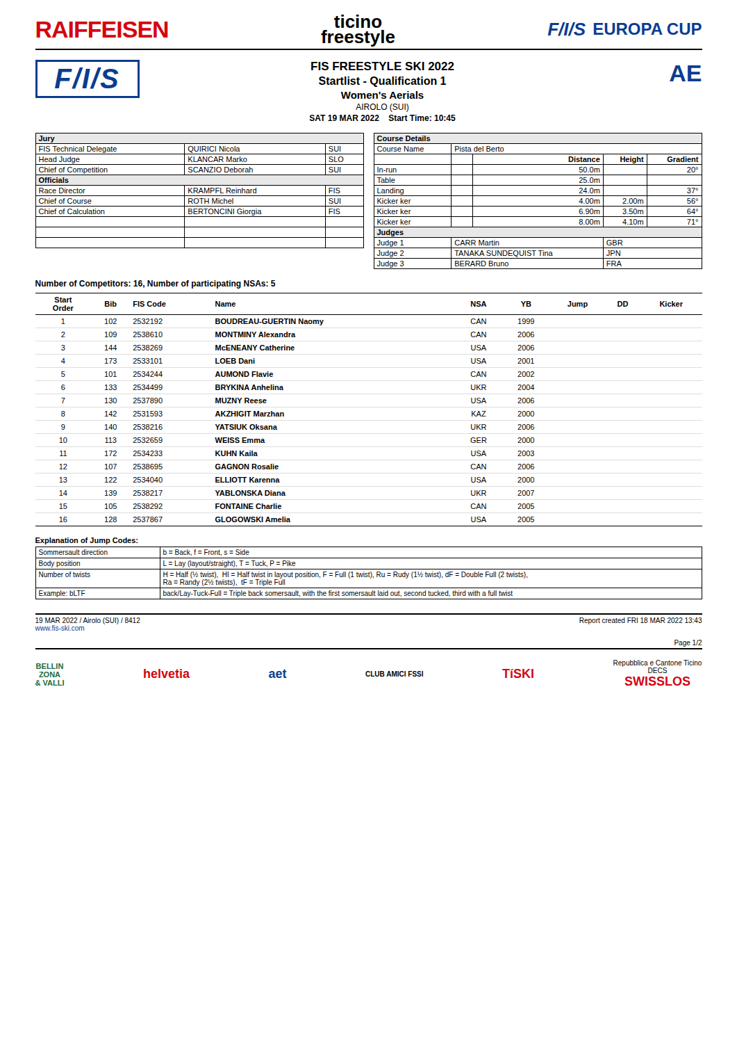RAIFFEISEN
ticino
freestyle
F/I/S EUROPA CUP
F/I/S
FIS FREESTYLE SKI 2022
Startlist - Qualification 1
Women's Aerials
AIROLO (SUI)
SAT 19 MAR 2022 Start Time: 10:45
AE
| Jury |
| FIS Technical Delegate | QUIRICI Nicola | SUI |
| Head Judge | KLANCAR Marko | SLO |
| Chief of Competition | SCANZIO Deborah | SUI |
| Officials |
| Race Director | KRAMPFL Reinhard | FIS |
| Chief of Course | ROTH Michel | SUI |
| Chief of Calculation | BERTONCINI Giorgia | FIS |
| Course Details |
| Course Name | Pista del Berto |
| | | Distance | Height | Gradient |
| In-run | | 50.0m | | 20° |
| Table | | 25.0m | | |
| Landing | | 24.0m | | 37° |
| Kicker ker | | 4.00m | 2.00m | 56° |
| Kicker ker | | 6.90m | 3.50m | 64° |
| Kicker ker | | 8.00m | 4.10m | 71° |
| Judges |
| Judge 1 | CARR Martin | GBR |
| Judge 2 | TANAKA SUNDEQUIST Tina | JPN |
| Judge 3 | BERARD Bruno | FRA |
Number of Competitors: 16, Number of participating NSAs: 5
| Start Order | Bib | FIS Code | Name | NSA | YB | Jump | DD | Kicker |
| --- | --- | --- | --- | --- | --- | --- | --- | --- |
| 1 | 102 | 2532192 | BOUDREAU-GUERTIN Naomy | CAN | 1999 | | | |
| 2 | 109 | 2538610 | MONTMINY Alexandra | CAN | 2006 | | | |
| 3 | 144 | 2538269 | McENEANY Catherine | USA | 2006 | | | |
| 4 | 173 | 2533101 | LOEB Dani | USA | 2001 | | | |
| 5 | 101 | 2534244 | AUMOND Flavie | CAN | 2002 | | | |
| 6 | 133 | 2534499 | BRYKINA Anhelina | UKR | 2004 | | | |
| 7 | 130 | 2537890 | MUZNY Reese | USA | 2006 | | | |
| 8 | 142 | 2531593 | AKZHIGIT Marzhan | KAZ | 2000 | | | |
| 9 | 140 | 2538216 | YATSIUK Oksana | UKR | 2006 | | | |
| 10 | 113 | 2532659 | WEISS Emma | GER | 2000 | | | |
| 11 | 172 | 2534233 | KUHN Kaila | USA | 2003 | | | |
| 12 | 107 | 2538695 | GAGNON Rosalie | CAN | 2006 | | | |
| 13 | 122 | 2534040 | ELLIOTT Karenna | USA | 2000 | | | |
| 14 | 139 | 2538217 | YABLONSKA Diana | UKR | 2007 | | | |
| 15 | 105 | 2538292 | FONTAINE Charlie | CAN | 2005 | | | |
| 16 | 128 | 2537867 | GLOGOWSKI Amelia | USA | 2005 | | | |
Explanation of Jump Codes:
| Sommersault direction | b = Back, f = Front, s = Side |
| Body position | L = Lay (layout/straight), T = Tuck, P = Pike |
| Number of twists | H = Half (½ twist), HI = Half twist in layout position, F = Full (1 twist), Ru = Rudy (1½ twist), dF = Double Full (2 twists), Ra = Randy (2½ twists), tF = Triple Full |
| Example: bLTF | back/Lay-Tuck-Full = Triple back somersault, with the first somersault laid out, second tucked, third with a full twist |
19 MAR 2022 / Airolo (SUI) / 8412
www.fis-ski.com
Report created FRI 18 MAR 2022 13:43
Page 1/2
BELLIN
ZONA
& VALLI
helvetia
aet
CLUB AMICI FSSI
TíSKI
Repubblica e Cantone Ticino
DECS
SWISSLOS